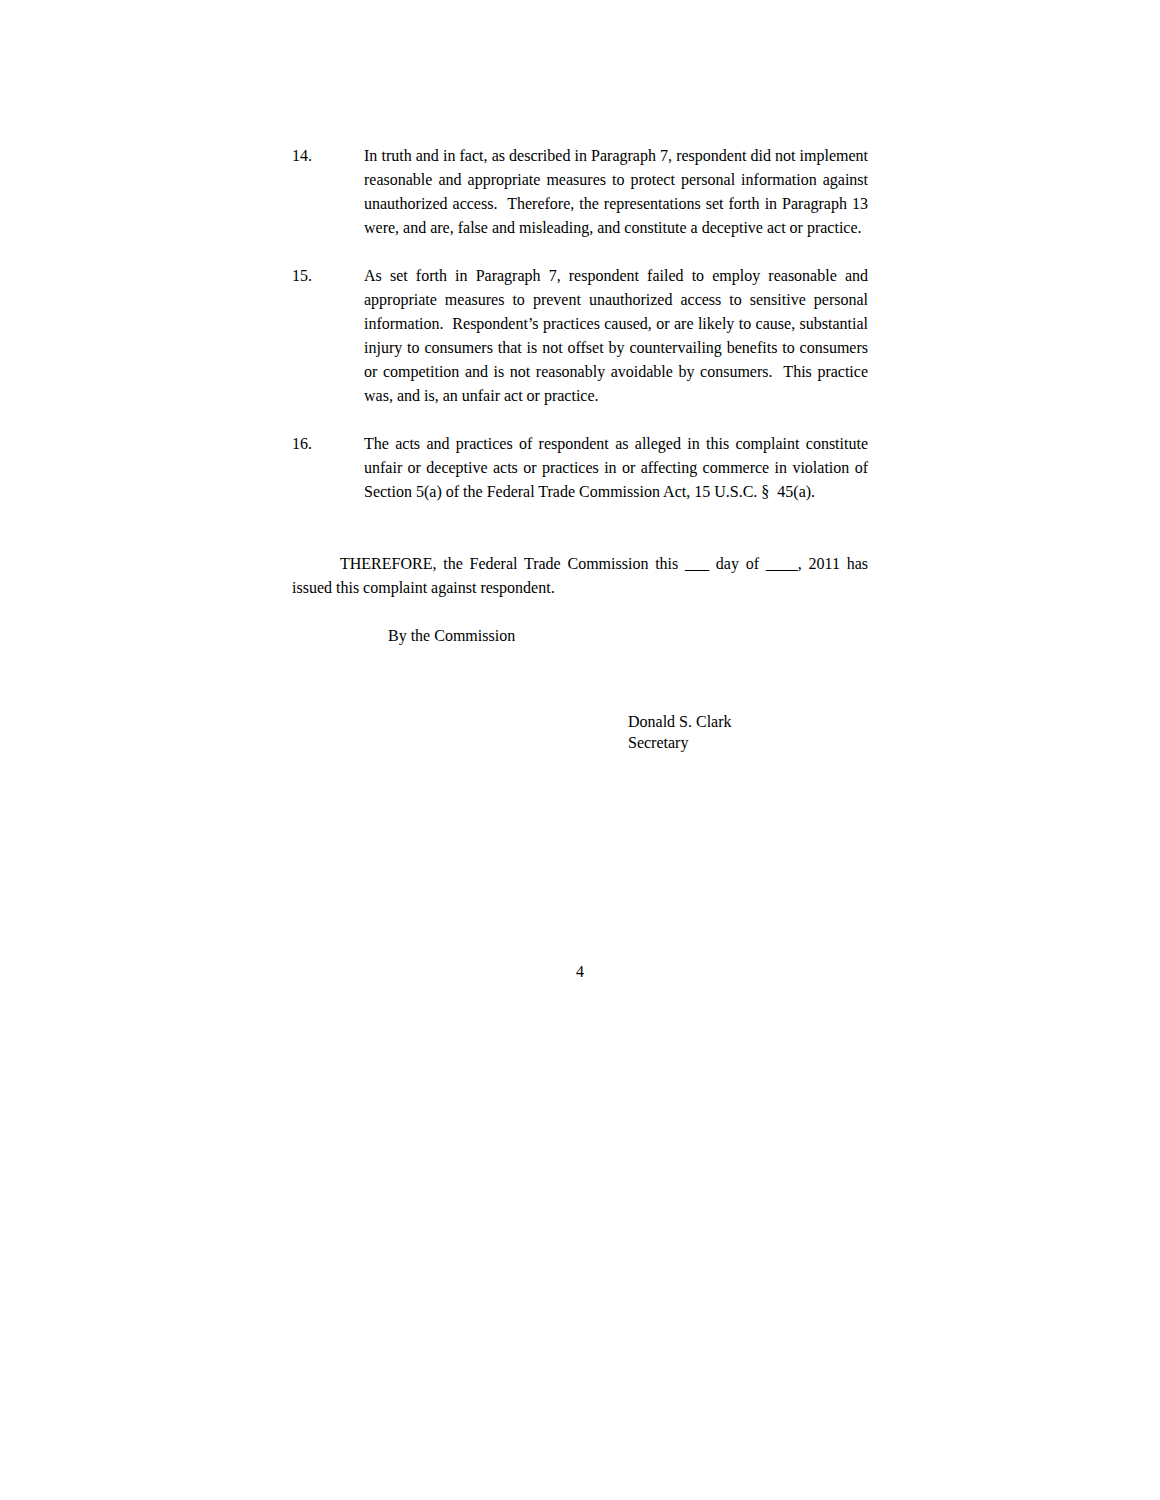14.
In truth and in fact, as described in Paragraph 7, respondent did not implement reasonable and appropriate measures to protect personal information against unauthorized access. Therefore, the representations set forth in Paragraph 13 were, and are, false and misleading, and constitute a deceptive act or practice.
15.
As set forth in Paragraph 7, respondent failed to employ reasonable and appropriate measures to prevent unauthorized access to sensitive personal information. Respondent’s practices caused, or are likely to cause, substantial injury to consumers that is not offset by countervailing benefits to consumers or competition and is not reasonably avoidable by consumers. This practice was, and is, an unfair act or practice.
16.
The acts and practices of respondent as alleged in this complaint constitute unfair or deceptive acts or practices in or affecting commerce in violation of Section 5(a) of the Federal Trade Commission Act, 15 U.S.C. § 45(a).
THEREFORE, the Federal Trade Commission this ___ day of ____, 2011 has issued this complaint against respondent.
By the Commission
Donald S. Clark
Secretary
4